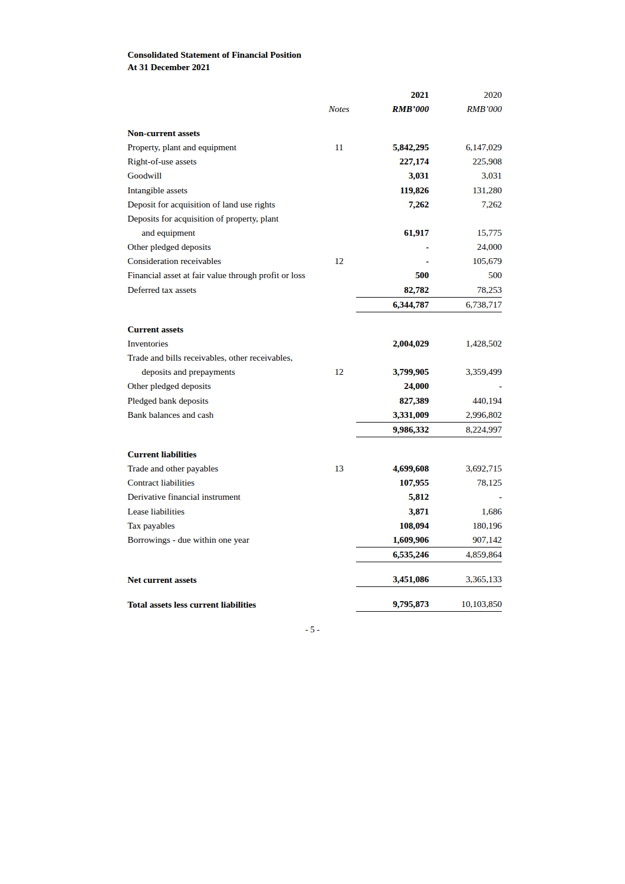Consolidated Statement of Financial Position
At 31 December 2021
| | | 2021 | 2020 |
| | Notes | RMB’000 | RMB’000 |
| Non-current assets | | | |
| Property, plant and equipment | 11 | 5,842,295 | 6,147,029 |
| Right-of-use assets | | 227,174 | 225,908 |
| Goodwill | | 3,031 | 3,031 |
| Intangible assets | | 119,826 | 131,280 |
| Deposit for acquisition of land use rights | | 7,262 | 7,262 |
| Deposits for acquisition of property, plant | | | |
| and equipment | | 61,917 | 15,775 |
| Other pledged deposits | | - | 24,000 |
| Consideration receivables | 12 | - | 105,679 |
| Financial asset at fair value through profit or loss | | 500 | 500 |
| Deferred tax assets | | 82,782 | 78,253 |
| | | 6,344,787 | 6,738,717 |
| Current assets | | | |
| Inventories | | 2,004,029 | 1,428,502 |
| Trade and bills receivables, other receivables, | | | |
| deposits and prepayments | 12 | 3,799,905 | 3,359,499 |
| Other pledged deposits | | 24,000 | - |
| Pledged bank deposits | | 827,389 | 440,194 |
| Bank balances and cash | | 3,331,009 | 2,996,802 |
| | | 9,986,332 | 8,224,997 |
| Current liabilities | | | |
| Trade and other payables | 13 | 4,699,608 | 3,692,715 |
| Contract liabilities | | 107,955 | 78,125 |
| Derivative financial instrument | | 5,812 | - |
| Lease liabilities | | 3,871 | 1,686 |
| Tax payables | | 108,094 | 180,196 |
| Borrowings - due within one year | | 1,609,906 | 907,142 |
| | | 6,535,246 | 4,859,864 |
| Net current assets | | 3,451,086 | 3,365,133 |
| Total assets less current liabilities | | 9,795,873 | 10,103,850 |
- 5 -